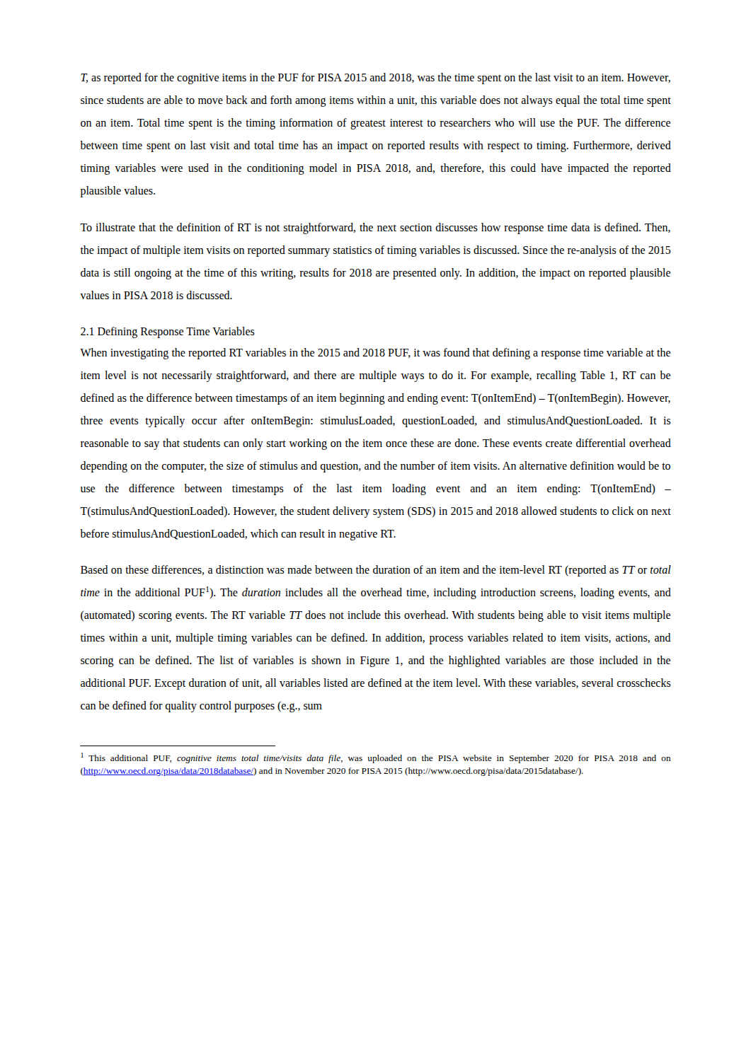T, as reported for the cognitive items in the PUF for PISA 2015 and 2018, was the time spent on the last visit to an item. However, since students are able to move back and forth among items within a unit, this variable does not always equal the total time spent on an item. Total time spent is the timing information of greatest interest to researchers who will use the PUF. The difference between time spent on last visit and total time has an impact on reported results with respect to timing. Furthermore, derived timing variables were used in the conditioning model in PISA 2018, and, therefore, this could have impacted the reported plausible values.
To illustrate that the definition of RT is not straightforward, the next section discusses how response time data is defined. Then, the impact of multiple item visits on reported summary statistics of timing variables is discussed. Since the re-analysis of the 2015 data is still ongoing at the time of this writing, results for 2018 are presented only. In addition, the impact on reported plausible values in PISA 2018 is discussed.
2.1 Defining Response Time Variables
When investigating the reported RT variables in the 2015 and 2018 PUF, it was found that defining a response time variable at the item level is not necessarily straightforward, and there are multiple ways to do it. For example, recalling Table 1, RT can be defined as the difference between timestamps of an item beginning and ending event: T(onItemEnd) – T(onItemBegin). However, three events typically occur after onItemBegin: stimulusLoaded, questionLoaded, and stimulusAndQuestionLoaded. It is reasonable to say that students can only start working on the item once these are done. These events create differential overhead depending on the computer, the size of stimulus and question, and the number of item visits. An alternative definition would be to use the difference between timestamps of the last item loading event and an item ending: T(onItemEnd) – T(stimulusAndQuestionLoaded). However, the student delivery system (SDS) in 2015 and 2018 allowed students to click on next before stimulusAndQuestionLoaded, which can result in negative RT.
Based on these differences, a distinction was made between the duration of an item and the item-level RT (reported as TT or total time in the additional PUF1). The duration includes all the overhead time, including introduction screens, loading events, and (automated) scoring events. The RT variable TT does not include this overhead. With students being able to visit items multiple times within a unit, multiple timing variables can be defined. In addition, process variables related to item visits, actions, and scoring can be defined. The list of variables is shown in Figure 1, and the highlighted variables are those included in the additional PUF. Except duration of unit, all variables listed are defined at the item level. With these variables, several crosschecks can be defined for quality control purposes (e.g., sum
1 This additional PUF, cognitive items total time/visits data file, was uploaded on the PISA website in September 2020 for PISA 2018 and on (http://www.oecd.org/pisa/data/2018database/) and in November 2020 for PISA 2015 (http://www.oecd.org/pisa/data/2015database/).